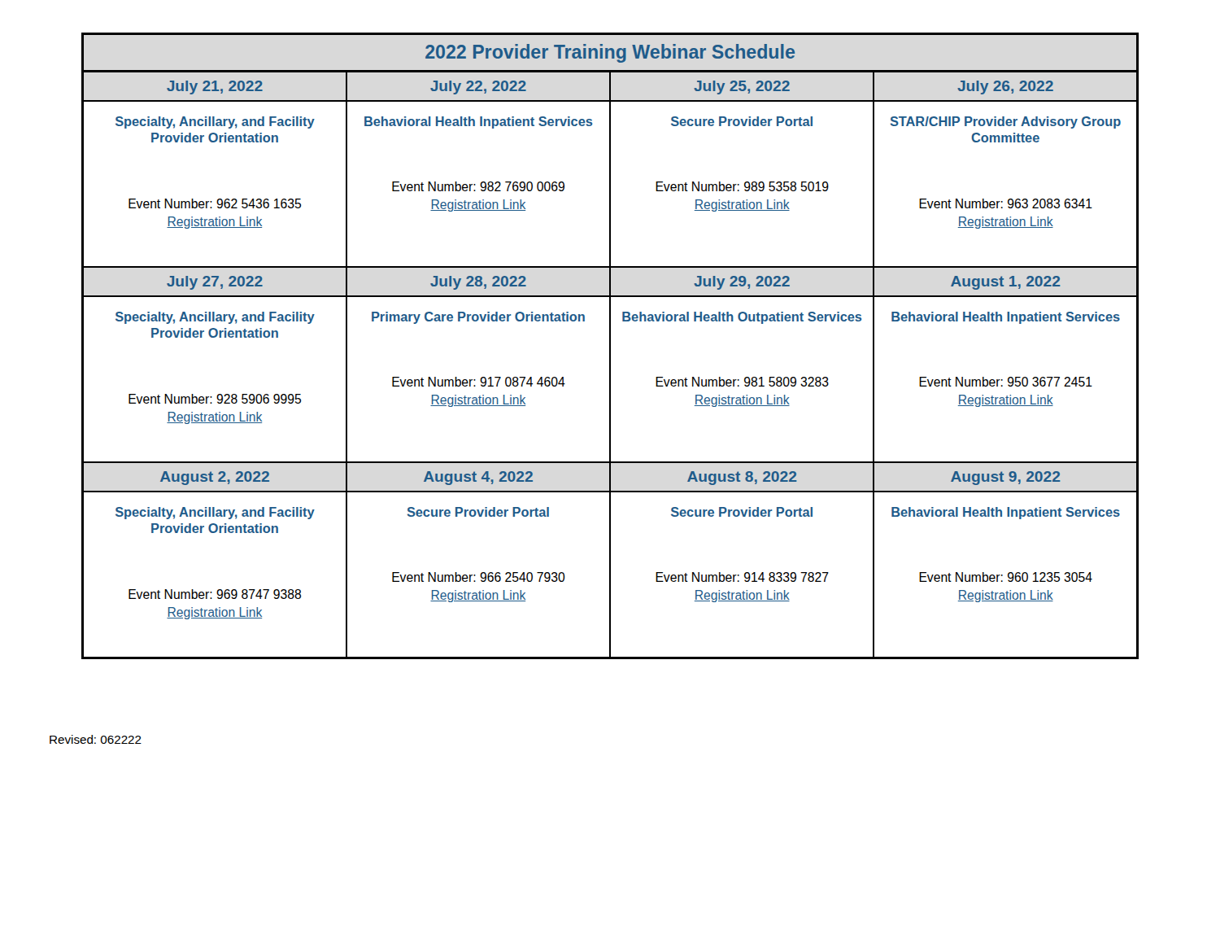2022 Provider Training Webinar Schedule
| July 21, 2022 | July 22, 2022 | July 25, 2022 | July 26, 2022 |
| --- | --- | --- | --- |
| Specialty, Ancillary, and Facility Provider Orientation Event Number: 962 5436 1635 Registration Link | Behavioral Health Inpatient Services Event Number: 982 7690 0069 Registration Link | Secure Provider Portal Event Number: 989 5358 5019 Registration Link | STAR/CHIP Provider Advisory Group Committee Event Number: 963 2083 6341 Registration Link |
| July 27, 2022 | July 28, 2022 | July 29, 2022 | August 1, 2022 |
| Specialty, Ancillary, and Facility Provider Orientation Event Number: 928 5906 9995 Registration Link | Primary Care Provider Orientation Event Number: 917 0874 4604 Registration Link | Behavioral Health Outpatient Services Event Number: 981 5809 3283 Registration Link | Behavioral Health Inpatient Services Event Number: 950 3677 2451 Registration Link |
| August 2, 2022 | August 4, 2022 | August 8, 2022 | August 9, 2022 |
| Specialty, Ancillary, and Facility Provider Orientation Event Number: 969 8747 9388 Registration Link | Secure Provider Portal Event Number: 966 2540 7930 Registration Link | Secure Provider Portal Event Number: 914 8339 7827 Registration Link | Behavioral Health Inpatient Services Event Number: 960 1235 3054 Registration Link |
Revised: 062222